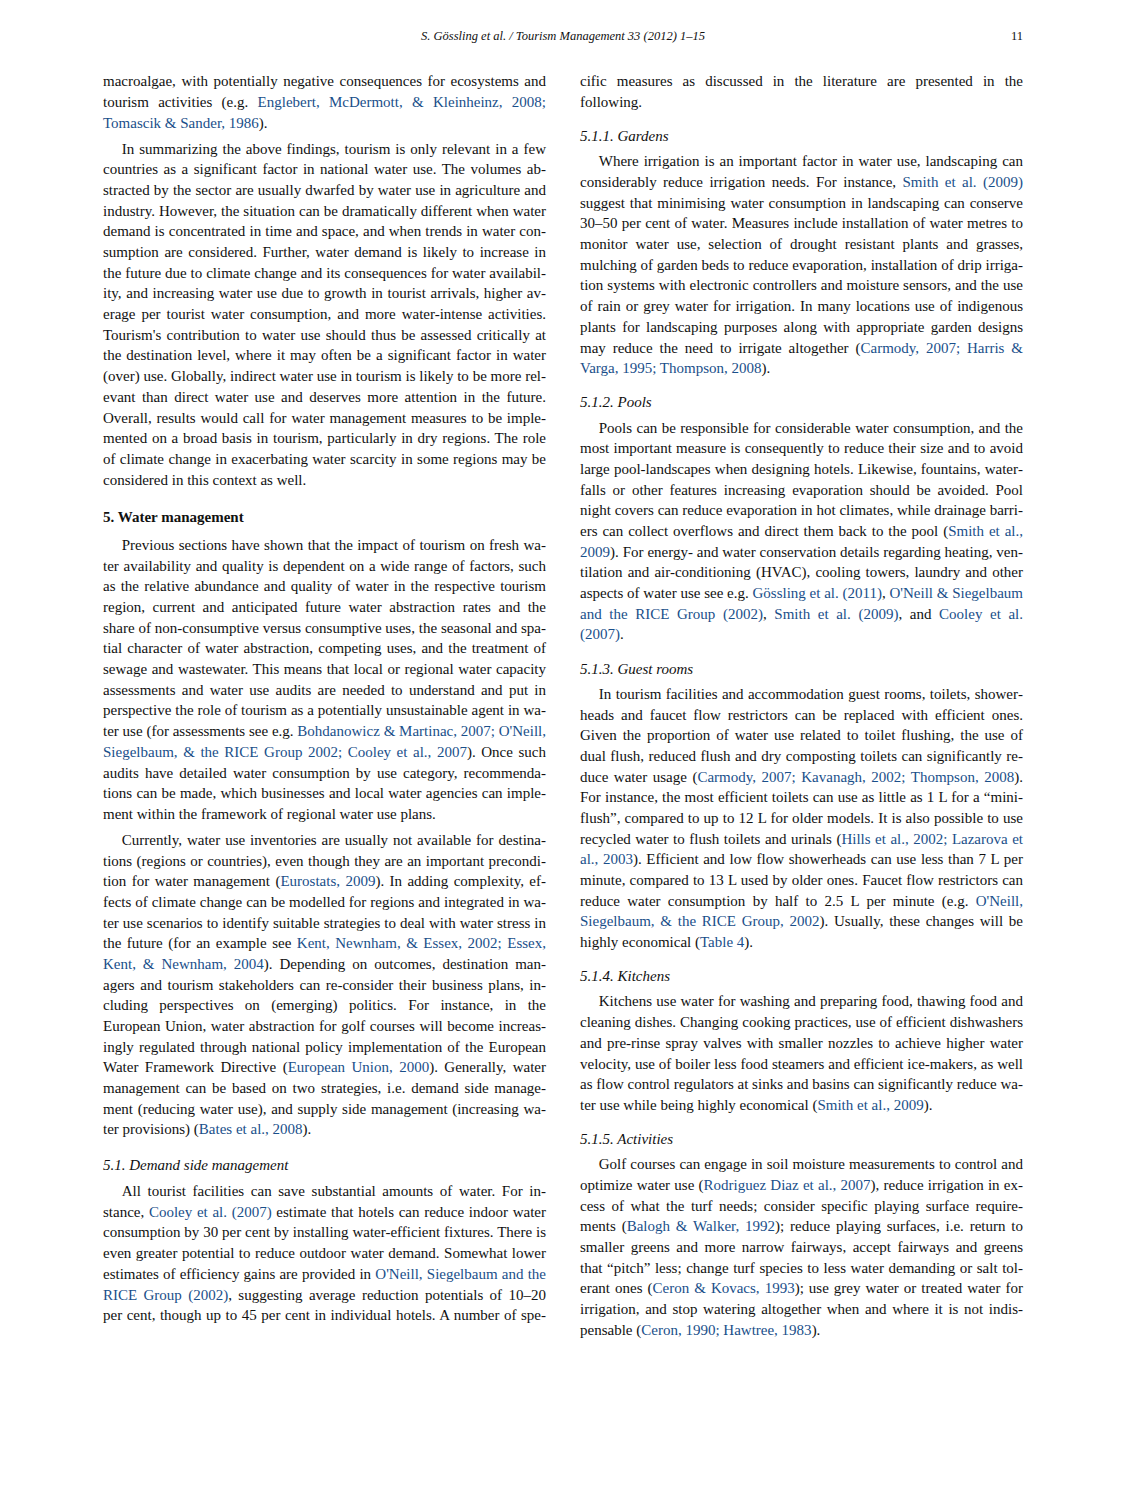S. Gössling et al. / Tourism Management 33 (2012) 1–15 11
macroalgae, with potentially negative consequences for ecosystems and tourism activities (e.g. Englebert, McDermott, & Kleinheinz, 2008; Tomascik & Sander, 1986).
In summarizing the above findings, tourism is only relevant in a few countries as a significant factor in national water use. The volumes abstracted by the sector are usually dwarfed by water use in agriculture and industry. However, the situation can be dramatically different when water demand is concentrated in time and space, and when trends in water consumption are considered. Further, water demand is likely to increase in the future due to climate change and its consequences for water availability, and increasing water use due to growth in tourist arrivals, higher average per tourist water consumption, and more water-intense activities. Tourism's contribution to water use should thus be assessed critically at the destination level, where it may often be a significant factor in water (over) use. Globally, indirect water use in tourism is likely to be more relevant than direct water use and deserves more attention in the future. Overall, results would call for water management measures to be implemented on a broad basis in tourism, particularly in dry regions. The role of climate change in exacerbating water scarcity in some regions may be considered in this context as well.
5. Water management
Previous sections have shown that the impact of tourism on fresh water availability and quality is dependent on a wide range of factors, such as the relative abundance and quality of water in the respective tourism region, current and anticipated future water abstraction rates and the share of non-consumptive versus consumptive uses, the seasonal and spatial character of water abstraction, competing uses, and the treatment of sewage and wastewater. This means that local or regional water capacity assessments and water use audits are needed to understand and put in perspective the role of tourism as a potentially unsustainable agent in water use (for assessments see e.g. Bohdanowicz & Martinac, 2007; O'Neill, Siegelbaum, & the RICE Group 2002; Cooley et al., 2007). Once such audits have detailed water consumption by use category, recommendations can be made, which businesses and local water agencies can implement within the framework of regional water use plans.
Currently, water use inventories are usually not available for destinations (regions or countries), even though they are an important precondition for water management (Eurostats, 2009). In adding complexity, effects of climate change can be modelled for regions and integrated in water use scenarios to identify suitable strategies to deal with water stress in the future (for an example see Kent, Newnham, & Essex, 2002; Essex, Kent, & Newnham, 2004). Depending on outcomes, destination managers and tourism stakeholders can re-consider their business plans, including perspectives on (emerging) politics. For instance, in the European Union, water abstraction for golf courses will become increasingly regulated through national policy implementation of the European Water Framework Directive (European Union, 2000). Generally, water management can be based on two strategies, i.e. demand side management (reducing water use), and supply side management (increasing water provisions) (Bates et al., 2008).
5.1. Demand side management
All tourist facilities can save substantial amounts of water. For instance, Cooley et al. (2007) estimate that hotels can reduce indoor water consumption by 30 per cent by installing water-efficient fixtures. There is even greater potential to reduce outdoor water demand. Somewhat lower estimates of efficiency gains are provided in O'Neill, Siegelbaum and the RICE Group (2002), suggesting average reduction potentials of 10–20 per cent, though up to 45 per cent in individual hotels. A number of specific measures as discussed in the literature are presented in the following.
5.1.1. Gardens
Where irrigation is an important factor in water use, landscaping can considerably reduce irrigation needs. For instance, Smith et al. (2009) suggest that minimising water consumption in landscaping can conserve 30–50 per cent of water. Measures include installation of water metres to monitor water use, selection of drought resistant plants and grasses, mulching of garden beds to reduce evaporation, installation of drip irrigation systems with electronic controllers and moisture sensors, and the use of rain or grey water for irrigation. In many locations use of indigenous plants for landscaping purposes along with appropriate garden designs may reduce the need to irrigate altogether (Carmody, 2007; Harris & Varga, 1995; Thompson, 2008).
5.1.2. Pools
Pools can be responsible for considerable water consumption, and the most important measure is consequently to reduce their size and to avoid large pool-landscapes when designing hotels. Likewise, fountains, waterfalls or other features increasing evaporation should be avoided. Pool night covers can reduce evaporation in hot climates, while drainage barriers can collect overflows and direct them back to the pool (Smith et al., 2009). For energy- and water conservation details regarding heating, ventilation and air-conditioning (HVAC), cooling towers, laundry and other aspects of water use see e.g. Gössling et al. (2011), O'Neill & Siegelbaum and the RICE Group (2002), Smith et al. (2009), and Cooley et al. (2007).
5.1.3. Guest rooms
In tourism facilities and accommodation guest rooms, toilets, showerheads and faucet flow restrictors can be replaced with efficient ones. Given the proportion of water use related to toilet flushing, the use of dual flush, reduced flush and dry composting toilets can significantly reduce water usage (Carmody, 2007; Kavanagh, 2002; Thompson, 2008). For instance, the most efficient toilets can use as little as 1 L for a “miniflush”, compared to up to 12 L for older models. It is also possible to use recycled water to flush toilets and urinals (Hills et al., 2002; Lazarova et al., 2003). Efficient and low flow showerheads can use less than 7 L per minute, compared to 13 L used by older ones. Faucet flow restrictors can reduce water consumption by half to 2.5 L per minute (e.g. O'Neill, Siegelbaum, & the RICE Group, 2002). Usually, these changes will be highly economical (Table 4).
5.1.4. Kitchens
Kitchens use water for washing and preparing food, thawing food and cleaning dishes. Changing cooking practices, use of efficient dishwashers and pre-rinse spray valves with smaller nozzles to achieve higher water velocity, use of boiler less food steamers and efficient ice-makers, as well as flow control regulators at sinks and basins can significantly reduce water use while being highly economical (Smith et al., 2009).
5.1.5. Activities
Golf courses can engage in soil moisture measurements to control and optimize water use (Rodriguez Diaz et al., 2007), reduce irrigation in excess of what the turf needs; consider specific playing surface requirements (Balogh & Walker, 1992); reduce playing surfaces, i.e. return to smaller greens and more narrow fairways, accept fairways and greens that “pitch” less; change turf species to less water demanding or salt tolerant ones (Ceron & Kovacs, 1993); use grey water or treated water for irrigation, and stop watering altogether when and where it is not indispensable (Ceron, 1990; Hawtree, 1983).